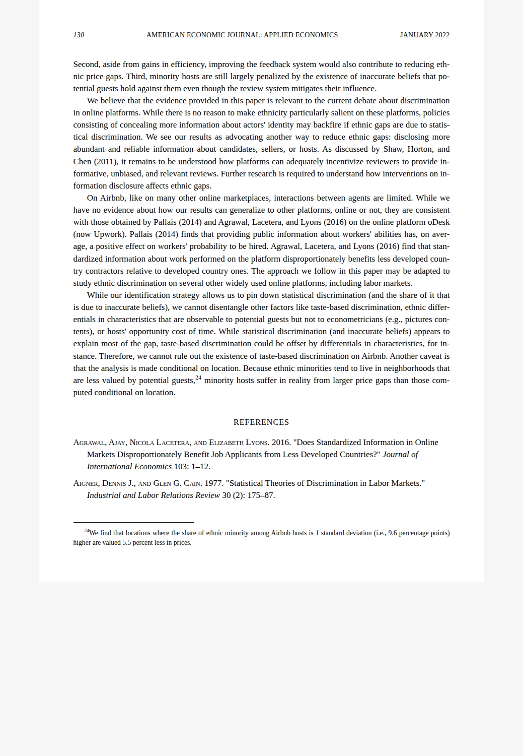130 American Economic Journal: Applied Economics January 2022
Second, aside from gains in efficiency, improving the feedback system would also contribute to reducing ethnic price gaps. Third, minority hosts are still largely penalized by the existence of inaccurate beliefs that potential guests hold against them even though the review system mitigates their influence.
We believe that the evidence provided in this paper is relevant to the current debate about discrimination in online platforms. While there is no reason to make ethnicity particularly salient on these platforms, policies consisting of concealing more information about actors' identity may backfire if ethnic gaps are due to statistical discrimination. We see our results as advocating another way to reduce ethnic gaps: disclosing more abundant and reliable information about candidates, sellers, or hosts. As discussed by Shaw, Horton, and Chen (2011), it remains to be understood how platforms can adequately incentivize reviewers to provide informative, unbiased, and relevant reviews. Further research is required to understand how interventions on information disclosure affects ethnic gaps.
On Airbnb, like on many other online marketplaces, interactions between agents are limited. While we have no evidence about how our results can generalize to other platforms, online or not, they are consistent with those obtained by Pallais (2014) and Agrawal, Lacetera, and Lyons (2016) on the online platform oDesk (now Upwork). Pallais (2014) finds that providing public information about workers' abilities has, on average, a positive effect on workers' probability to be hired. Agrawal, Lacetera, and Lyons (2016) find that standardized information about work performed on the platform disproportionately benefits less developed country contractors relative to developed country ones. The approach we follow in this paper may be adapted to study ethnic discrimination on several other widely used online platforms, including labor markets.
While our identification strategy allows us to pin down statistical discrimination (and the share of it that is due to inaccurate beliefs), we cannot disentangle other factors like taste-based discrimination, ethnic differentials in characteristics that are observable to potential guests but not to econometricians (e.g., pictures contents), or hosts' opportunity cost of time. While statistical discrimination (and inaccurate beliefs) appears to explain most of the gap, taste-based discrimination could be offset by differentials in characteristics, for instance. Therefore, we cannot rule out the existence of taste-based discrimination on Airbnb. Another caveat is that the analysis is made conditional on location. Because ethnic minorities tend to live in neighborhoods that are less valued by potential guests,24 minority hosts suffer in reality from larger price gaps than those computed conditional on location.
References
Agrawal, Ajay, Nicola Lacetera, and Elizabeth Lyons. 2016. "Does Standardized Information in Online Markets Disproportionately Benefit Job Applicants from Less Developed Countries?" Journal of International Economics 103: 1–12.
Aigner, Dennis J., and Glen G. Cain. 1977. "Statistical Theories of Discrimination in Labor Markets." Industrial and Labor Relations Review 30 (2): 175–87.
24We find that locations where the share of ethnic minority among Airbnb hosts is 1 standard deviation (i.e., 9.6 percentage points) higher are valued 5.5 percent less in prices.